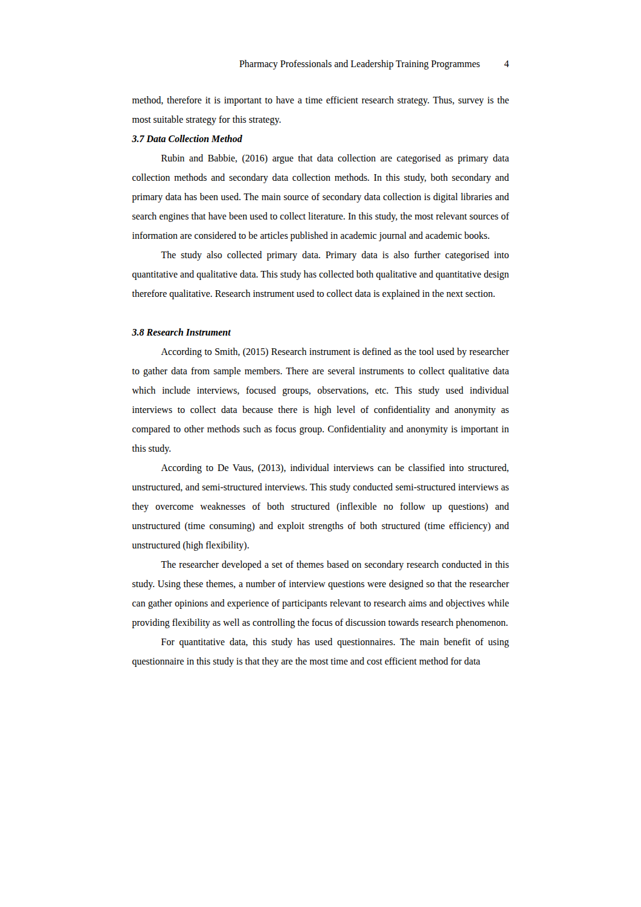Pharmacy Professionals and Leadership Training Programmes 4
method, therefore it is important to have a time efficient research strategy. Thus, survey is the most suitable strategy for this strategy.
3.7 Data Collection Method
Rubin and Babbie, (2016) argue that data collection are categorised as primary data collection methods and secondary data collection methods. In this study, both secondary and primary data has been used. The main source of secondary data collection is digital libraries and search engines that have been used to collect literature. In this study, the most relevant sources of information are considered to be articles published in academic journal and academic books.
The study also collected primary data. Primary data is also further categorised into quantitative and qualitative data. This study has collected both qualitative and quantitative design therefore qualitative. Research instrument used to collect data is explained in the next section.
3.8 Research Instrument
According to Smith, (2015) Research instrument is defined as the tool used by researcher to gather data from sample members. There are several instruments to collect qualitative data which include interviews, focused groups, observations, etc. This study used individual interviews to collect data because there is high level of confidentiality and anonymity as compared to other methods such as focus group. Confidentiality and anonymity is important in this study.
According to De Vaus, (2013), individual interviews can be classified into structured, unstructured, and semi-structured interviews. This study conducted semi-structured interviews as they overcome weaknesses of both structured (inflexible no follow up questions) and unstructured (time consuming) and exploit strengths of both structured (time efficiency) and unstructured (high flexibility).
The researcher developed a set of themes based on secondary research conducted in this study. Using these themes, a number of interview questions were designed so that the researcher can gather opinions and experience of participants relevant to research aims and objectives while providing flexibility as well as controlling the focus of discussion towards research phenomenon.
For quantitative data, this study has used questionnaires. The main benefit of using questionnaire in this study is that they are the most time and cost efficient method for data